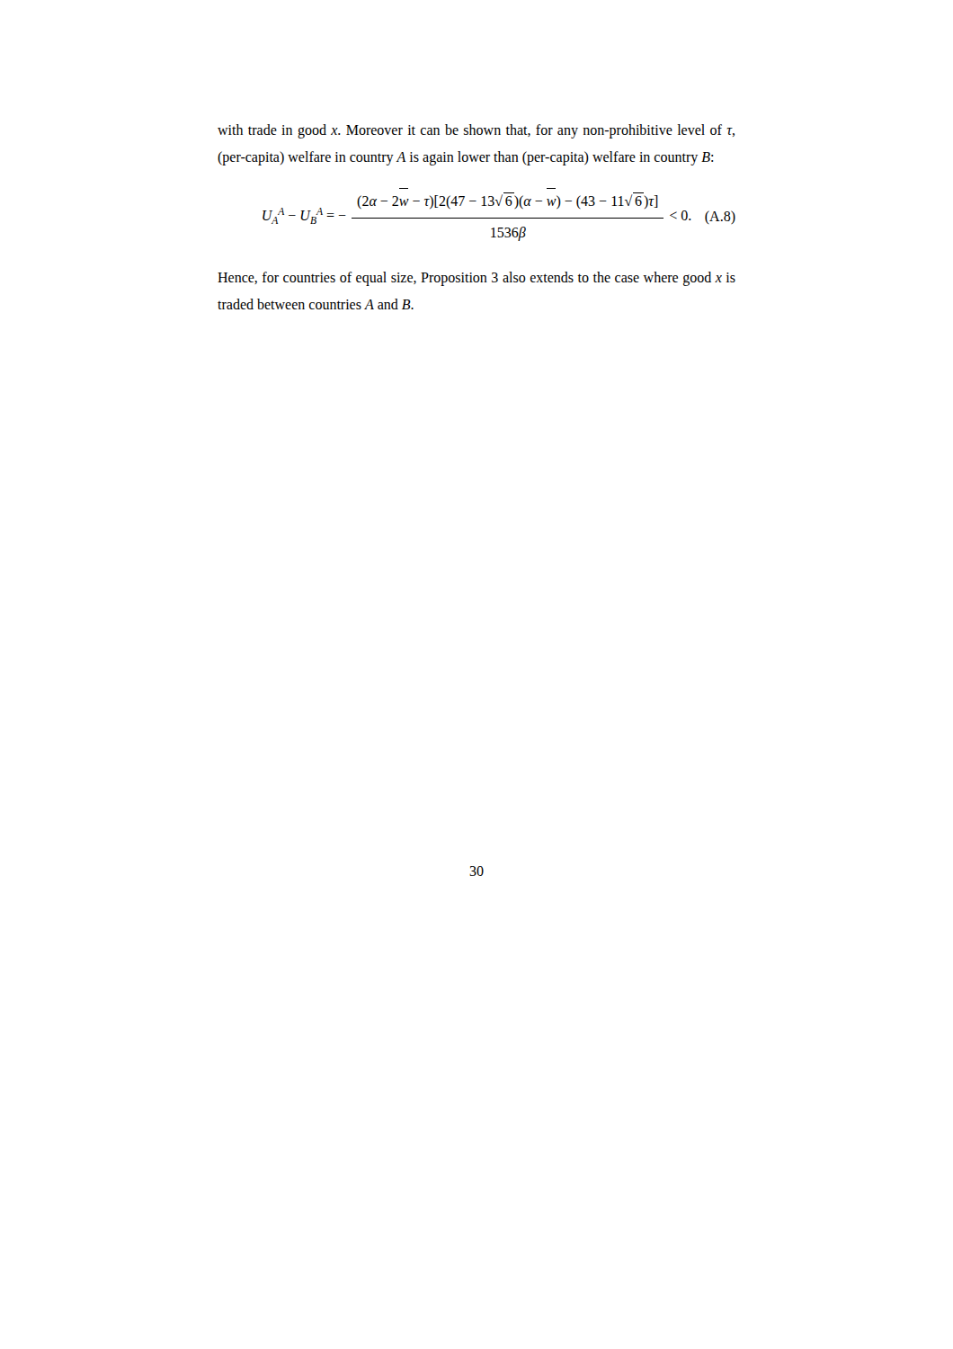with trade in good x. Moreover it can be shown that, for any non-prohibitive level of τ, (per-capita) welfare in country A is again lower than (per-capita) welfare in country B:
UAA − UBA = − (2α − 2w − τ)[2(47 − 13√6)(α − w) − (43 − 11√6)τ] 1536β < 0. (A.8)
Hence, for countries of equal size, Proposition 3 also extends to the case where good x is traded between countries A and B.
30